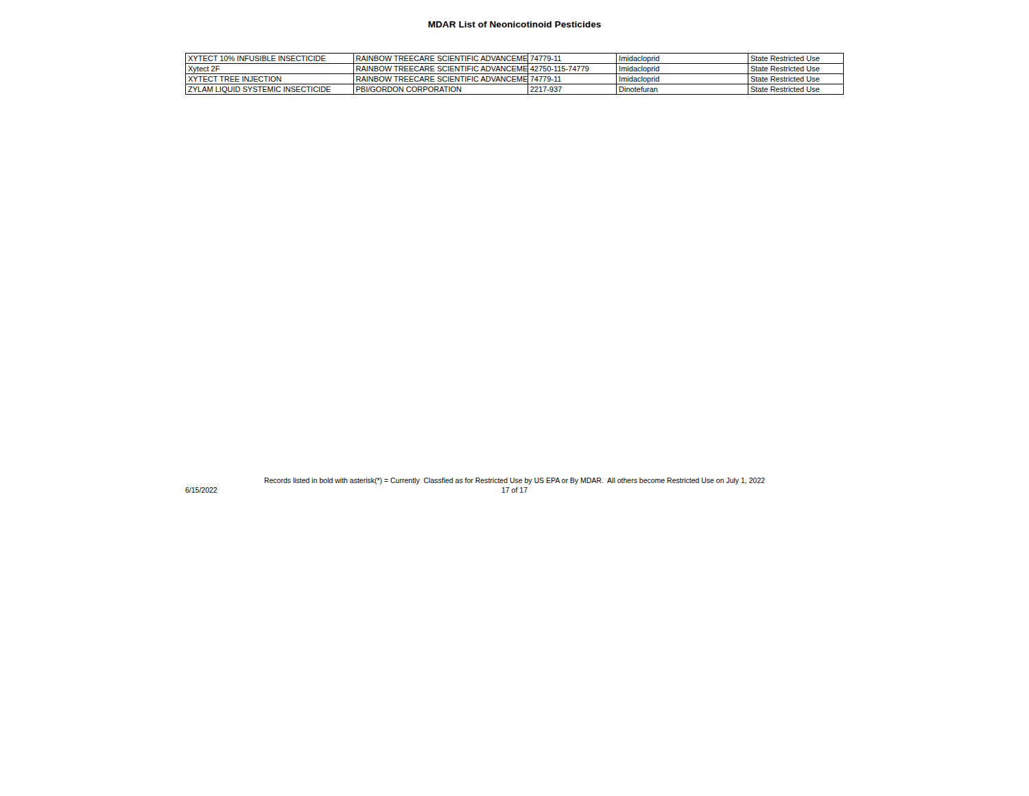MDAR List of Neonicotinoid Pesticides
| XYTECT 10% INFUSIBLE INSECTICIDE | RAINBOW TREECARE SCIENTIFIC ADVANCEMENTS | 74779-11 | Imidacloprid | State Restricted Use |
| Xytect 2F | RAINBOW TREECARE SCIENTIFIC ADVANCEMENTS | 42750-115-74779 | Imidacloprid | State Restricted Use |
| XYTECT TREE INJECTION | RAINBOW TREECARE SCIENTIFIC ADVANCEMENTS | 74779-11 | Imidacloprid | State Restricted Use |
| ZYLAM LIQUID SYSTEMIC INSECTICIDE | PBI/GORDON CORPORATION | 2217-937 | Dinotefuran | State Restricted Use |
6/15/2022
Records listed in bold with asterisk(*) = Currently Classfied as for Restricted Use by US EPA or By MDAR. All others become Restricted Use on July 1, 2022
17 of 17